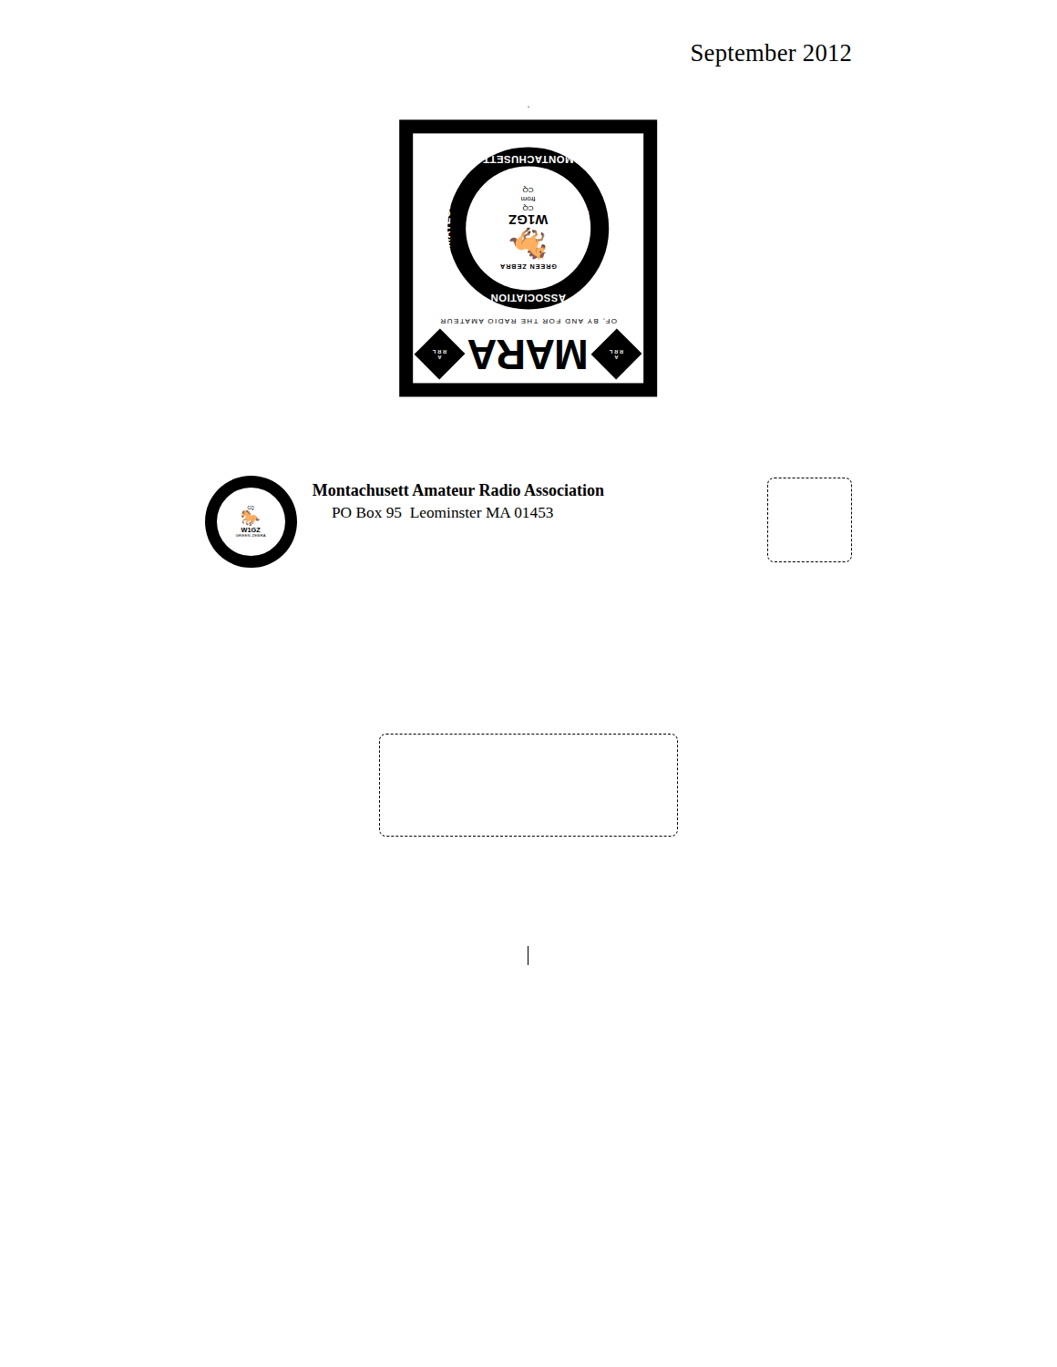September 2012
.
A
R R L
MARA
A
R R L
Of, by and for the radio amateur
ASSOCIATION
MONTACHUSETT
RADIO
AMATEUR
GREEN ZEBRA
🐎
W1GZ
CQ
from
CQ
CQ
🐎
W1GZ
GREEN ZEBRA
Montachusett Amateur Radio Association
PO Box 95 Leominster MA 01453